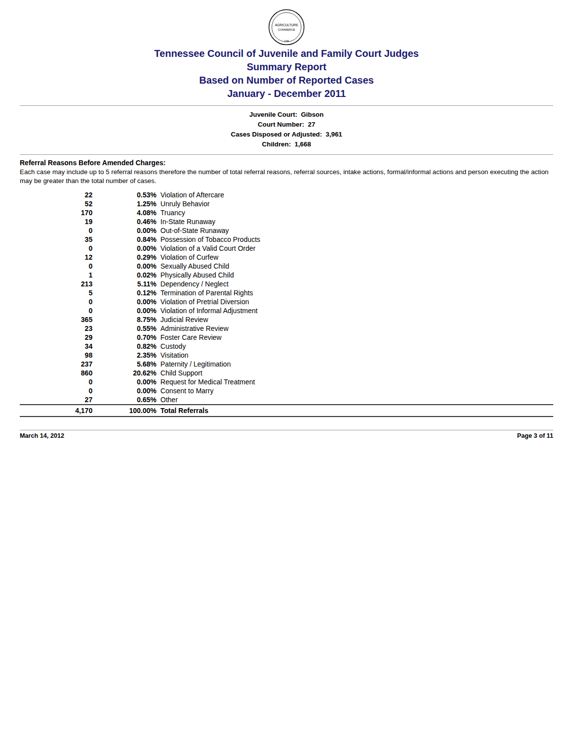Tennessee Council of Juvenile and Family Court Judges
Summary Report
Based on Number of Reported Cases
January - December 2011
Juvenile Court: Gibson
Court Number: 27
Cases Disposed or Adjusted: 3,961
Children: 1,668
Referral Reasons Before Amended Charges:
Each case may include up to 5 referral reasons therefore the number of total referral reasons, referral sources, intake actions, formal/informal actions and person executing the action may be greater than the total number of cases.
| 22 | 0.53% | Violation of Aftercare |
| 52 | 1.25% | Unruly Behavior |
| 170 | 4.08% | Truancy |
| 19 | 0.46% | In-State Runaway |
| 0 | 0.00% | Out-of-State Runaway |
| 35 | 0.84% | Possession of Tobacco Products |
| 0 | 0.00% | Violation of a Valid Court Order |
| 12 | 0.29% | Violation of Curfew |
| 0 | 0.00% | Sexually Abused Child |
| 1 | 0.02% | Physically Abused Child |
| 213 | 5.11% | Dependency / Neglect |
| 5 | 0.12% | Termination of Parental Rights |
| 0 | 0.00% | Violation of Pretrial Diversion |
| 0 | 0.00% | Violation of Informal Adjustment |
| 365 | 8.75% | Judicial Review |
| 23 | 0.55% | Administrative Review |
| 29 | 0.70% | Foster Care Review |
| 34 | 0.82% | Custody |
| 98 | 2.35% | Visitation |
| 237 | 5.68% | Paternity / Legitimation |
| 860 | 20.62% | Child Support |
| 0 | 0.00% | Request for Medical Treatment |
| 0 | 0.00% | Consent to Marry |
| 27 | 0.65% | Other |
| 4,170 | 100.00% | Total Referrals |
March 14, 2012
Page 3 of 11